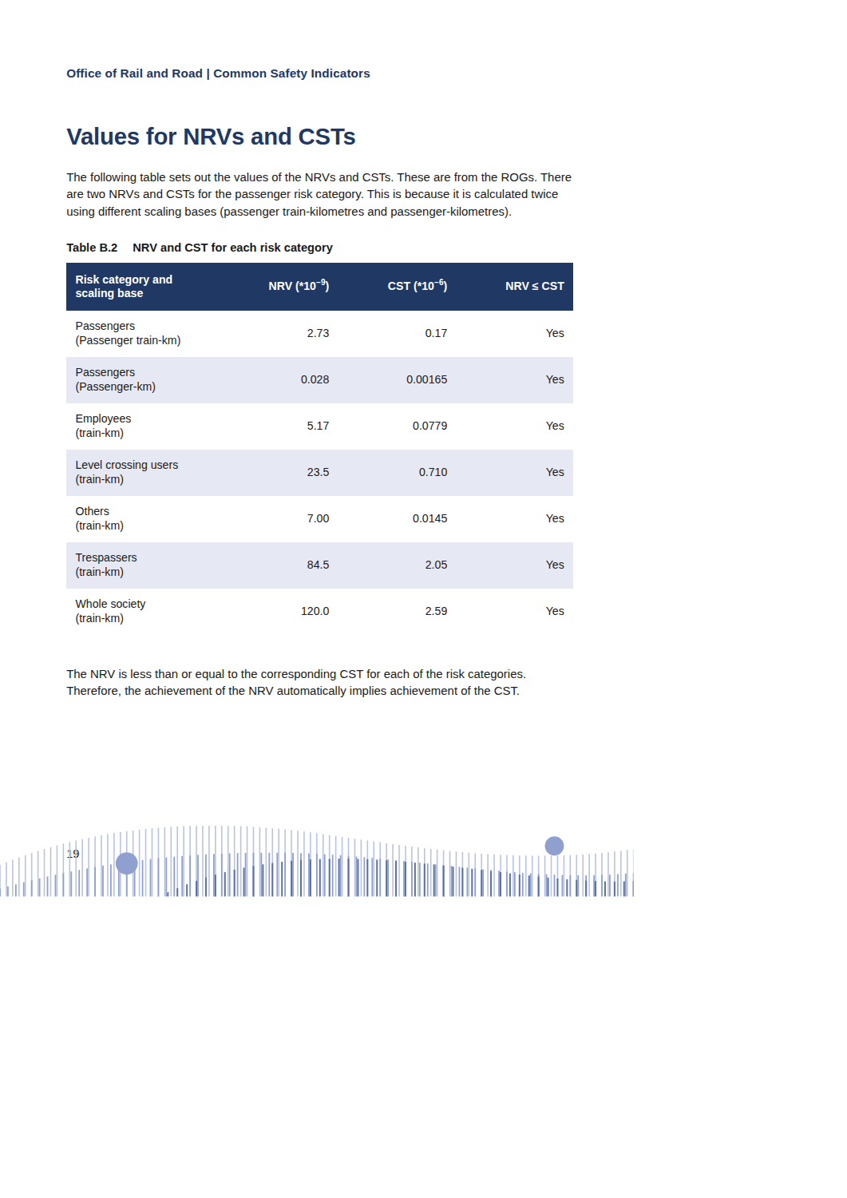Office of Rail and Road | Common Safety Indicators
Values for NRVs and CSTs
The following table sets out the values of the NRVs and CSTs. These are from the ROGs. There are two NRVs and CSTs for the passenger risk category. This is because it is calculated twice using different scaling bases (passenger train-kilometres and passenger-kilometres).
Table B.2 NRV and CST for each risk category
| Risk category and scaling base | NRV (*10 −9 ) | CST (*10 −6 ) | NRV ≤ CST |
| --- | --- | --- | --- |
| Passengers (Passenger train-km) | 2.73 | 0.17 | Yes |
| Passengers (Passenger-km) | 0.028 | 0.00165 | Yes |
| Employees (train-km) | 5.17 | 0.0779 | Yes |
| Level crossing users (train-km) | 23.5 | 0.710 | Yes |
| Others (train-km) | 7.00 | 0.0145 | Yes |
| Trespassers (train-km) | 84.5 | 2.05 | Yes |
| Whole society (train-km) | 120.0 | 2.59 | Yes |
The NRV is less than or equal to the corresponding CST for each of the risk categories. Therefore, the achievement of the NRV automatically implies achievement of the CST.
19